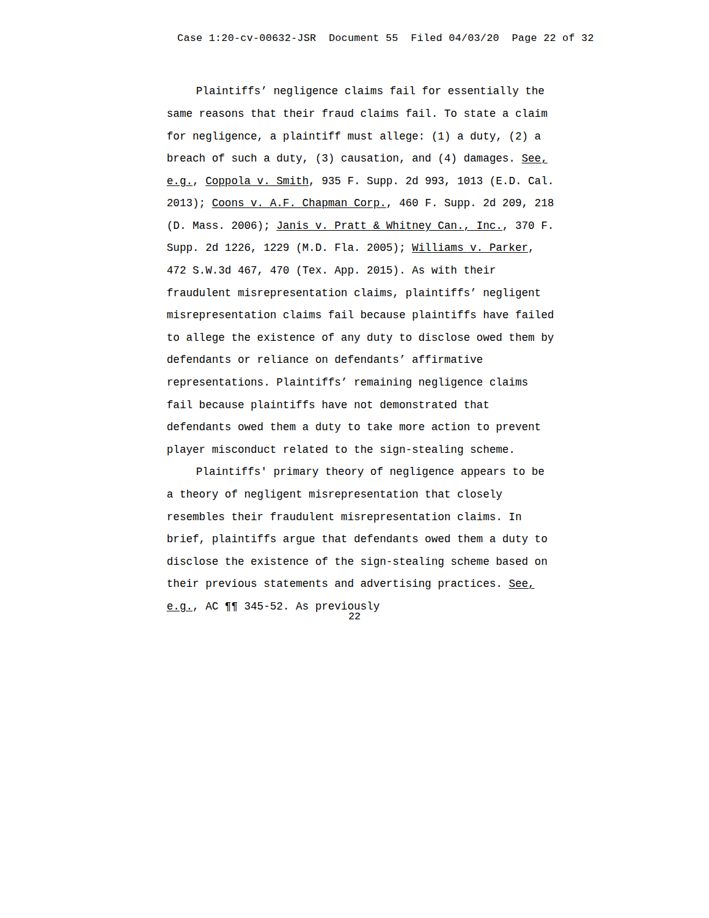Case 1:20-cv-00632-JSR Document 55 Filed 04/03/20 Page 22 of 32
Plaintiffs’ negligence claims fail for essentially the same reasons that their fraud claims fail. To state a claim for negligence, a plaintiff must allege: (1) a duty, (2) a breach of such a duty, (3) causation, and (4) damages. See, e.g., Coppola v. Smith, 935 F. Supp. 2d 993, 1013 (E.D. Cal. 2013); Coons v. A.F. Chapman Corp., 460 F. Supp. 2d 209, 218 (D. Mass. 2006); Janis v. Pratt & Whitney Can., Inc., 370 F. Supp. 2d 1226, 1229 (M.D. Fla. 2005); Williams v. Parker, 472 S.W.3d 467, 470 (Tex. App. 2015). As with their fraudulent misrepresentation claims, plaintiffs’ negligent misrepresentation claims fail because plaintiffs have failed to allege the existence of any duty to disclose owed them by defendants or reliance on defendants’ affirmative representations. Plaintiffs’ remaining negligence claims fail because plaintiffs have not demonstrated that defendants owed them a duty to take more action to prevent player misconduct related to the sign-stealing scheme.
Plaintiffs' primary theory of negligence appears to be a theory of negligent misrepresentation that closely resembles their fraudulent misrepresentation claims. In brief, plaintiffs argue that defendants owed them a duty to disclose the existence of the sign-stealing scheme based on their previous statements and advertising practices. See, e.g., AC ¶¶ 345-52. As previously
22